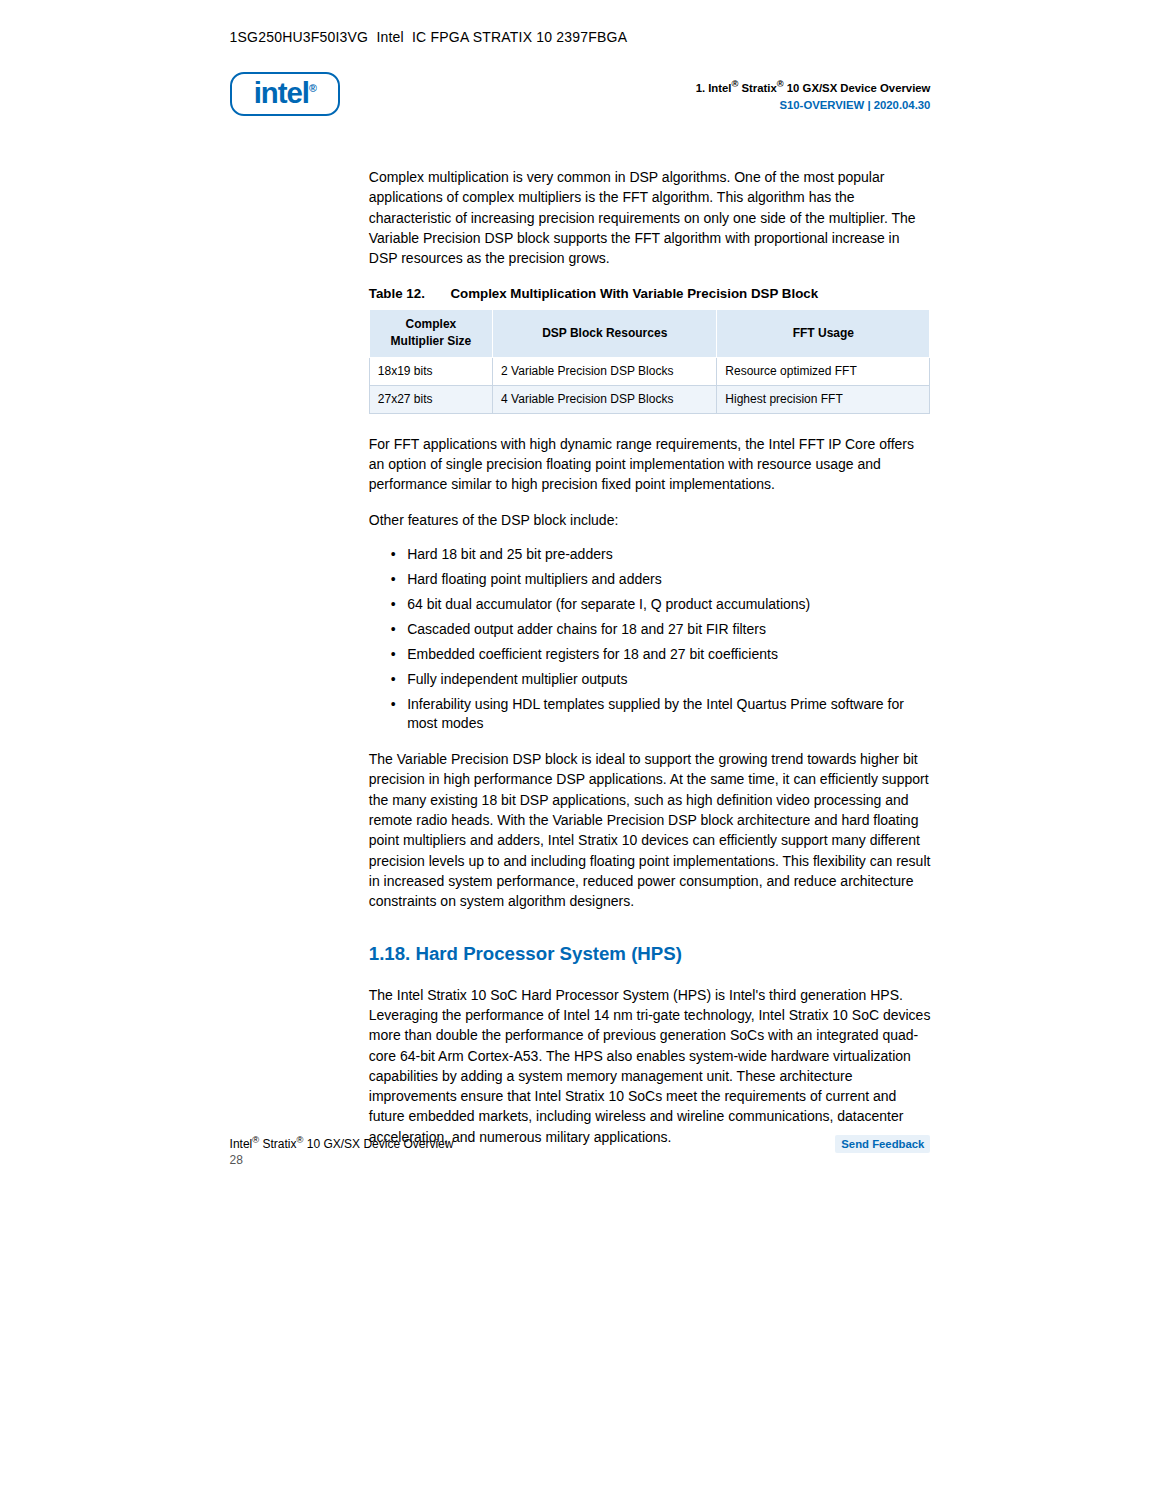1SG250HU3F50I3VG Intel IC FPGA STRATIX 10 2397FBGA
1. Intel® Stratix® 10 GX/SX Device Overview
S10-OVERVIEW | 2020.04.30
intel®
Complex multiplication is very common in DSP algorithms. One of the most popular applications of complex multipliers is the FFT algorithm. This algorithm has the characteristic of increasing precision requirements on only one side of the multiplier. The Variable Precision DSP block supports the FFT algorithm with proportional increase in DSP resources as the precision grows.
Table 12. Complex Multiplication With Variable Precision DSP Block
| Complex Multiplier Size | DSP Block Resources | FFT Usage |
| --- | --- | --- |
| 18x19 bits | 2 Variable Precision DSP Blocks | Resource optimized FFT |
| 27x27 bits | 4 Variable Precision DSP Blocks | Highest precision FFT |
For FFT applications with high dynamic range requirements, the Intel FFT IP Core offers an option of single precision floating point implementation with resource usage and performance similar to high precision fixed point implementations.
Other features of the DSP block include:
Hard 18 bit and 25 bit pre-adders
Hard floating point multipliers and adders
64 bit dual accumulator (for separate I, Q product accumulations)
Cascaded output adder chains for 18 and 27 bit FIR filters
Embedded coefficient registers for 18 and 27 bit coefficients
Fully independent multiplier outputs
Inferability using HDL templates supplied by the Intel Quartus Prime software for most modes
The Variable Precision DSP block is ideal to support the growing trend towards higher bit precision in high performance DSP applications. At the same time, it can efficiently support the many existing 18 bit DSP applications, such as high definition video processing and remote radio heads. With the Variable Precision DSP block architecture and hard floating point multipliers and adders, Intel Stratix 10 devices can efficiently support many different precision levels up to and including floating point implementations. This flexibility can result in increased system performance, reduced power consumption, and reduce architecture constraints on system algorithm designers.
1.18. Hard Processor System (HPS)
The Intel Stratix 10 SoC Hard Processor System (HPS) is Intel's third generation HPS. Leveraging the performance of Intel 14 nm tri-gate technology, Intel Stratix 10 SoC devices more than double the performance of previous generation SoCs with an integrated quad-core 64-bit Arm Cortex-A53. The HPS also enables system-wide hardware virtualization capabilities by adding a system memory management unit. These architecture improvements ensure that Intel Stratix 10 SoCs meet the requirements of current and future embedded markets, including wireless and wireline communications, datacenter acceleration, and numerous military applications.
Intel® Stratix® 10 GX/SX Device Overview
28
Send Feedback